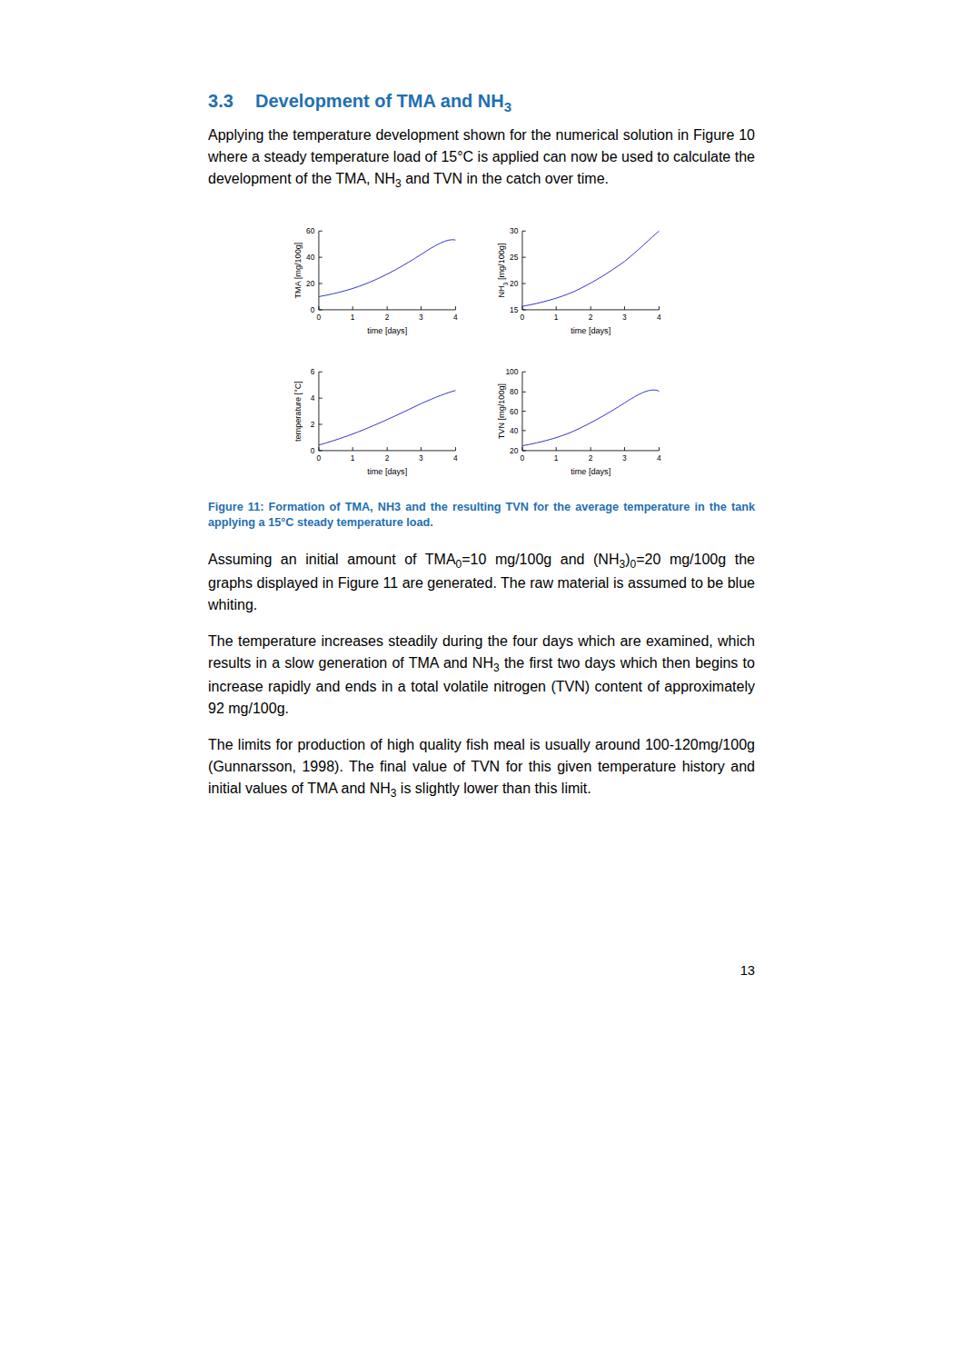3.3 Development of TMA and NH3
Applying the temperature development shown for the numerical solution in Figure 10 where a steady temperature load of 15°C is applied can now be used to calculate the development of the TMA, NH3 and TVN in the catch over time.
60 40 20 0 0 1 2 3 4 time [days] TMA [mg/100g]
30 25 20 15 0 1 2 3 4 time [days] NH3 [mg/100g]
6 4 2 0 0 1 2 3 4 time [days] temperature [°C]
100 80 60 40 20 0 1 2 3 4 time [days] TVN [mg/100g]
Figure 11: Formation of TMA, NH3 and the resulting TVN for the average temperature in the tank applying a 15°C steady temperature load.
Assuming an initial amount of TMA0=10 mg/100g and (NH3)0=20 mg/100g the graphs displayed in Figure 11 are generated. The raw material is assumed to be blue whiting.
The temperature increases steadily during the four days which are examined, which results in a slow generation of TMA and NH3 the first two days which then begins to increase rapidly and ends in a total volatile nitrogen (TVN) content of approximately 92 mg/100g.
The limits for production of high quality fish meal is usually around 100-120mg/100g (Gunnarsson, 1998). The final value of TVN for this given temperature history and initial values of TMA and NH3 is slightly lower than this limit.
13